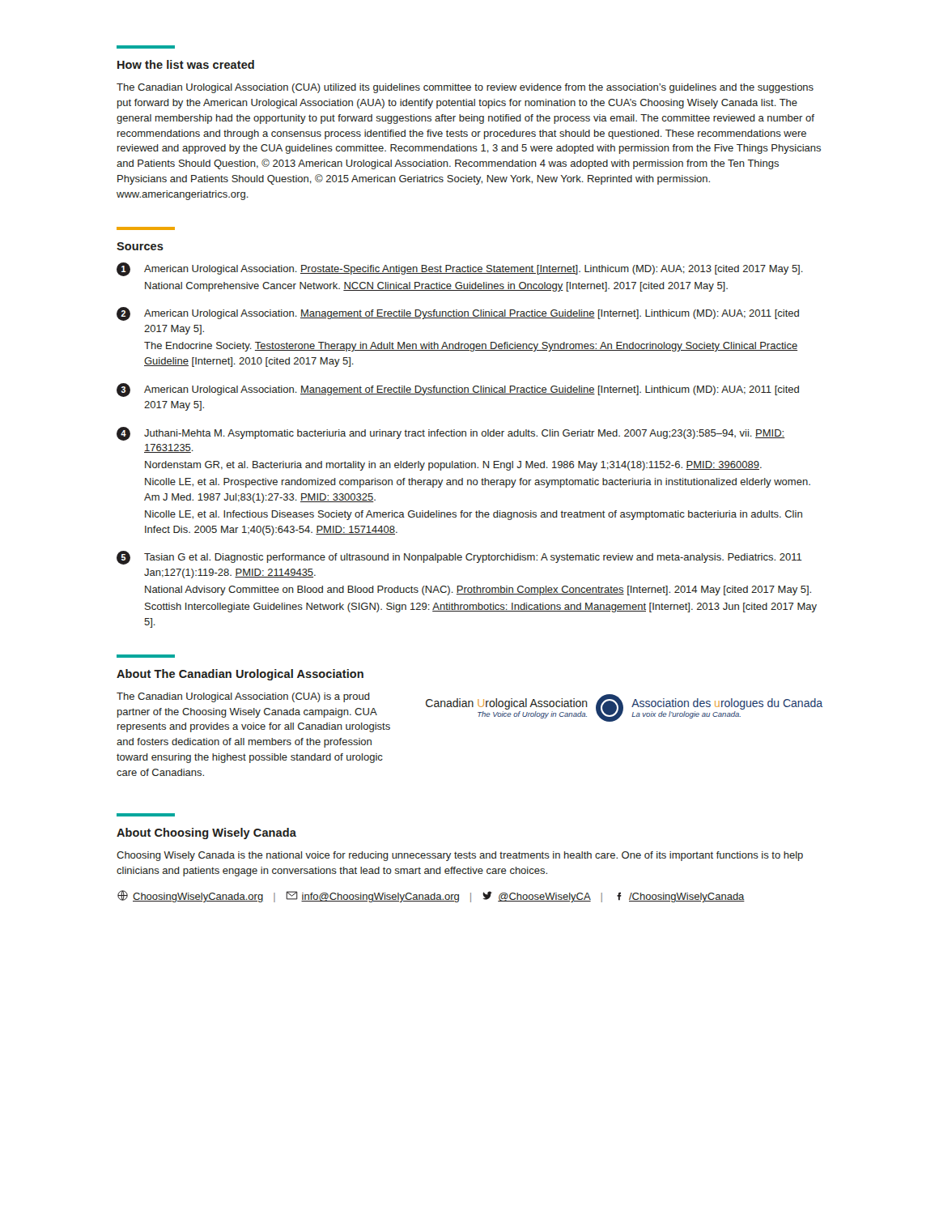How the list was created
The Canadian Urological Association (CUA) utilized its guidelines committee to review evidence from the association’s guidelines and the suggestions put forward by the American Urological Association (AUA) to identify potential topics for nomination to the CUA’s Choosing Wisely Canada list. The general membership had the opportunity to put forward suggestions after being notified of the process via email. The committee reviewed a number of recommendations and through a consensus process identified the five tests or procedures that should be questioned. These recommendations were reviewed and approved by the CUA guidelines committee. Recommendations 1, 3 and 5 were adopted with permission from the Five Things Physicians and Patients Should Question, © 2013 American Urological Association. Recommendation 4 was adopted with permission from the Ten Things Physicians and Patients Should Question, © 2015 American Geriatrics Society, New York, New York. Reprinted with permission. www.americangeriatrics.org.
Sources
American Urological Association. Prostate-Specific Antigen Best Practice Statement [Internet]. Linthicum (MD): AUA; 2013 [cited 2017 May 5].
National Comprehensive Cancer Network. NCCN Clinical Practice Guidelines in Oncology [Internet]. 2017 [cited 2017 May 5].
American Urological Association. Management of Erectile Dysfunction Clinical Practice Guideline [Internet]. Linthicum (MD): AUA; 2011 [cited 2017 May 5].
The Endocrine Society. Testosterone Therapy in Adult Men with Androgen Deficiency Syndromes: An Endocrinology Society Clinical Practice Guideline [Internet]. 2010 [cited 2017 May 5].
American Urological Association. Management of Erectile Dysfunction Clinical Practice Guideline [Internet]. Linthicum (MD): AUA; 2011 [cited 2017 May 5].
Juthani-Mehta M. Asymptomatic bacteriuria and urinary tract infection in older adults. Clin Geriatr Med. 2007 Aug;23(3):585–94, vii. PMID: 17631235.
Nordenstam GR, et al. Bacteriuria and mortality in an elderly population. N Engl J Med. 1986 May 1;314(18):1152-6. PMID: 3960089.
Nicolle LE, et al. Prospective randomized comparison of therapy and no therapy for asymptomatic bacteriuria in institutionalized elderly women. Am J Med. 1987 Jul;83(1):27-33. PMID: 3300325.
Nicolle LE, et al. Infectious Diseases Society of America Guidelines for the diagnosis and treatment of asymptomatic bacteriuria in adults. Clin Infect Dis. 2005 Mar 1;40(5):643-54. PMID: 15714408.
Tasian G et al. Diagnostic performance of ultrasound in Nonpalpable Cryptorchidism: A systematic review and meta-analysis. Pediatrics. 2011 Jan;127(1):119-28. PMID: 21149435.
National Advisory Committee on Blood and Blood Products (NAC). Prothrombin Complex Concentrates [Internet]. 2014 May [cited 2017 May 5].
Scottish Intercollegiate Guidelines Network (SIGN). Sign 129: Antithrombotics: Indications and Management [Internet]. 2013 Jun [cited 2017 May 5].
About The Canadian Urological Association
The Canadian Urological Association (CUA) is a proud partner of the Choosing Wisely Canada campaign. CUA represents and provides a voice for all Canadian urologists and fosters dedication of all members of the profession toward ensuring the highest possible standard of urologic care of Canadians.
Canadian Urological Association
The Voice of Urology in Canada.
Association des urologues du Canada
La voix de l’urologie au Canada.
About Choosing Wisely Canada
Choosing Wisely Canada is the national voice for reducing unnecessary tests and treatments in health care. One of its important functions is to help clinicians and patients engage in conversations that lead to smart and effective care choices.
ChoosingWiselyCanada.org | info@ChoosingWiselyCanada.org | @ChooseWiselyCA | /ChoosingWiselyCanada